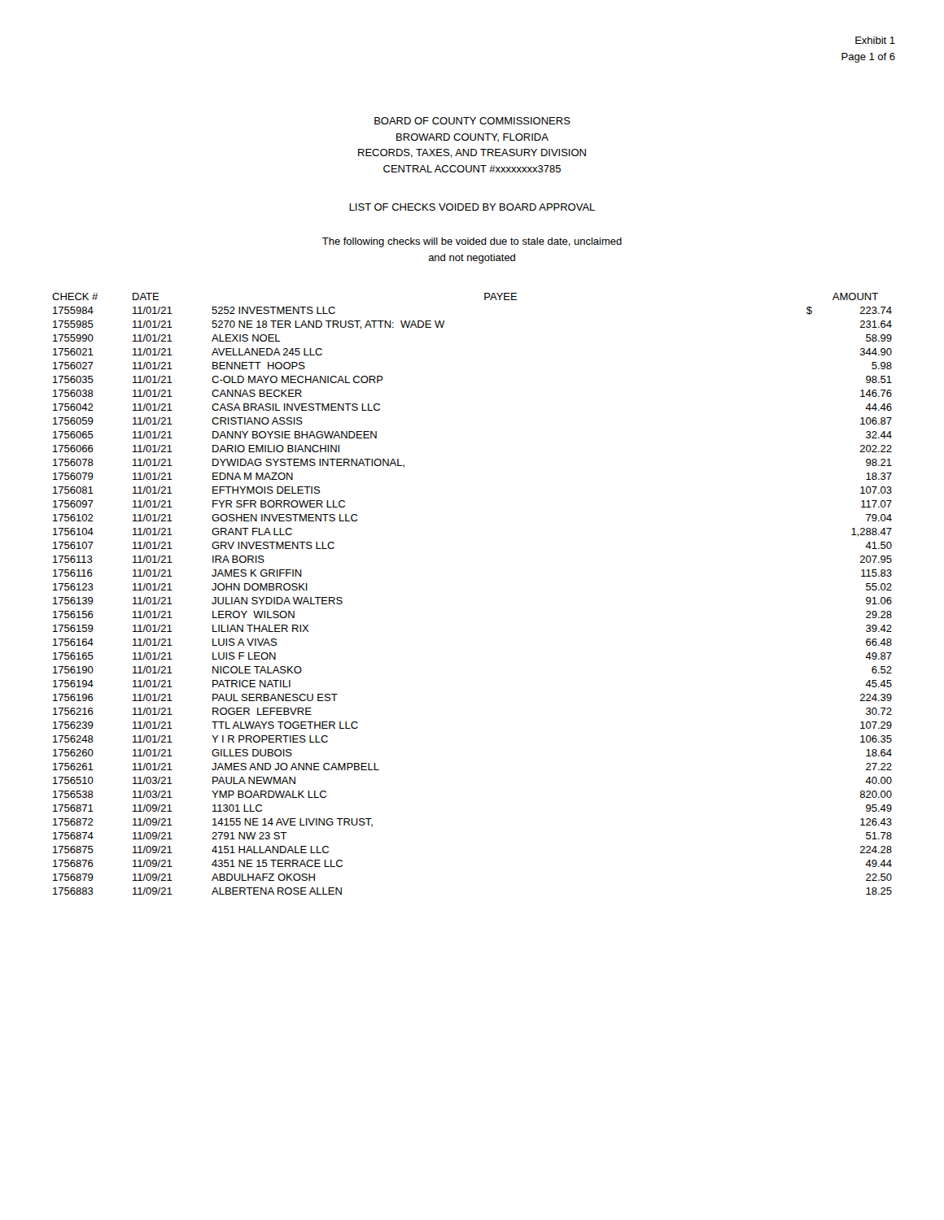Exhibit 1
Page 1 of 6
BOARD OF COUNTY COMMISSIONERS
BROWARD COUNTY, FLORIDA
RECORDS, TAXES, AND TREASURY DIVISION
CENTRAL ACCOUNT #xxxxxxxx3785
LIST OF CHECKS VOIDED BY BOARD APPROVAL
The following checks will be voided due to stale date, unclaimed
and not negotiated
| CHECK # | DATE | PAYEE | | AMOUNT |
| --- | --- | --- | --- | --- |
| 1755984 | 11/01/21 | 5252 INVESTMENTS LLC | $ | 223.74 |
| 1755985 | 11/01/21 | 5270 NE 18 TER LAND TRUST, ATTN: WADE W | | 231.64 |
| 1755990 | 11/01/21 | ALEXIS NOEL | | 58.99 |
| 1756021 | 11/01/21 | AVELLANEDA 245 LLC | | 344.90 |
| 1756027 | 11/01/21 | BENNETT HOOPS | | 5.98 |
| 1756035 | 11/01/21 | C-OLD MAYO MECHANICAL CORP | | 98.51 |
| 1756038 | 11/01/21 | CANNAS BECKER | | 146.76 |
| 1756042 | 11/01/21 | CASA BRASIL INVESTMENTS LLC | | 44.46 |
| 1756059 | 11/01/21 | CRISTIANO ASSIS | | 106.87 |
| 1756065 | 11/01/21 | DANNY BOYSIE BHAGWANDEEN | | 32.44 |
| 1756066 | 11/01/21 | DARIO EMILIO BIANCHINI | | 202.22 |
| 1756078 | 11/01/21 | DYWIDAG SYSTEMS INTERNATIONAL, | | 98.21 |
| 1756079 | 11/01/21 | EDNA M MAZON | | 18.37 |
| 1756081 | 11/01/21 | EFTHYMOIS DELETIS | | 107.03 |
| 1756097 | 11/01/21 | FYR SFR BORROWER LLC | | 117.07 |
| 1756102 | 11/01/21 | GOSHEN INVESTMENTS LLC | | 79.04 |
| 1756104 | 11/01/21 | GRANT FLA LLC | | 1,288.47 |
| 1756107 | 11/01/21 | GRV INVESTMENTS LLC | | 41.50 |
| 1756113 | 11/01/21 | IRA BORIS | | 207.95 |
| 1756116 | 11/01/21 | JAMES K GRIFFIN | | 115.83 |
| 1756123 | 11/01/21 | JOHN DOMBROSKI | | 55.02 |
| 1756139 | 11/01/21 | JULIAN SYDIDA WALTERS | | 91.06 |
| 1756156 | 11/01/21 | LEROY WILSON | | 29.28 |
| 1756159 | 11/01/21 | LILIAN THALER RIX | | 39.42 |
| 1756164 | 11/01/21 | LUIS A VIVAS | | 66.48 |
| 1756165 | 11/01/21 | LUIS F LEON | | 49.87 |
| 1756190 | 11/01/21 | NICOLE TALASKO | | 6.52 |
| 1756194 | 11/01/21 | PATRICE NATILI | | 45.45 |
| 1756196 | 11/01/21 | PAUL SERBANESCU EST | | 224.39 |
| 1756216 | 11/01/21 | ROGER LEFEBVRE | | 30.72 |
| 1756239 | 11/01/21 | TTL ALWAYS TOGETHER LLC | | 107.29 |
| 1756248 | 11/01/21 | Y I R PROPERTIES LLC | | 106.35 |
| 1756260 | 11/01/21 | GILLES DUBOIS | | 18.64 |
| 1756261 | 11/01/21 | JAMES AND JO ANNE CAMPBELL | | 27.22 |
| 1756510 | 11/03/21 | PAULA NEWMAN | | 40.00 |
| 1756538 | 11/03/21 | YMP BOARDWALK LLC | | 820.00 |
| 1756871 | 11/09/21 | 11301 LLC | | 95.49 |
| 1756872 | 11/09/21 | 14155 NE 14 AVE LIVING TRUST, | | 126.43 |
| 1756874 | 11/09/21 | 2791 NW 23 ST | | 51.78 |
| 1756875 | 11/09/21 | 4151 HALLANDALE LLC | | 224.28 |
| 1756876 | 11/09/21 | 4351 NE 15 TERRACE LLC | | 49.44 |
| 1756879 | 11/09/21 | ABDULHAFZ OKOSH | | 22.50 |
| 1756883 | 11/09/21 | ALBERTENA ROSE ALLEN | | 18.25 |